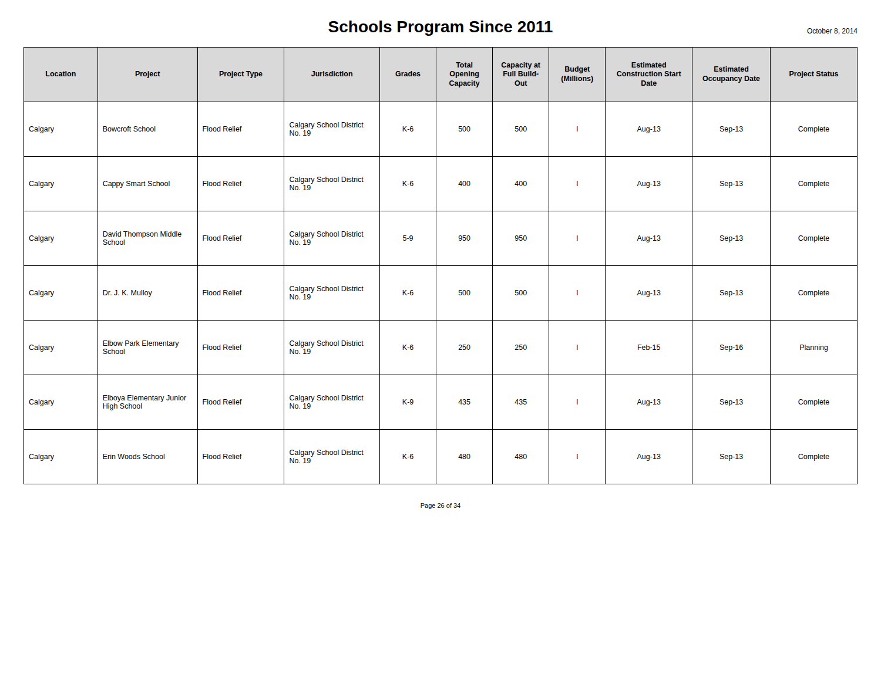Schools Program Since 2011
October 8, 2014
| Location | Project | Project Type | Jurisdiction | Grades | Total Opening Capacity | Capacity at Full Build-Out | Budget (Millions) | Estimated Construction Start Date | Estimated Occupancy Date | Project Status |
| --- | --- | --- | --- | --- | --- | --- | --- | --- | --- | --- |
| Calgary | Bowcroft School | Flood Relief | Calgary School District No. 19 | K-6 | 500 | 500 | I | Aug-13 | Sep-13 | Complete |
| Calgary | Cappy Smart School | Flood Relief | Calgary School District No. 19 | K-6 | 400 | 400 | I | Aug-13 | Sep-13 | Complete |
| Calgary | David Thompson Middle School | Flood Relief | Calgary School District No. 19 | 5-9 | 950 | 950 | I | Aug-13 | Sep-13 | Complete |
| Calgary | Dr. J. K. Mulloy | Flood Relief | Calgary School District No. 19 | K-6 | 500 | 500 | I | Aug-13 | Sep-13 | Complete |
| Calgary | Elbow Park Elementary School | Flood Relief | Calgary School District No. 19 | K-6 | 250 | 250 | I | Feb-15 | Sep-16 | Planning |
| Calgary | Elboya Elementary Junior High School | Flood Relief | Calgary School District No. 19 | K-9 | 435 | 435 | I | Aug-13 | Sep-13 | Complete |
| Calgary | Erin Woods School | Flood Relief | Calgary School District No. 19 | K-6 | 480 | 480 | I | Aug-13 | Sep-13 | Complete |
Page 26 of 34